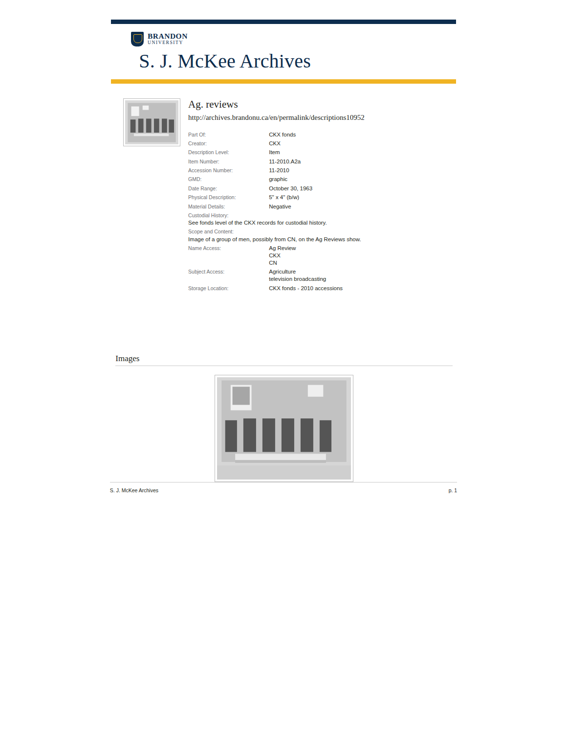BRANDON UNIVERSITY
S. J. McKee Archives
Ag. reviews
http://archives.brandonu.ca/en/permalink/descriptions10952
| Part Of: | CKX fonds |
| Creator: | CKX |
| Description Level: | Item |
| Item Number: | 11-2010.A2a |
| Accession Number: | 11-2010 |
| GMD: | graphic |
| Date Range: | October 30, 1963 |
| Physical Description: | 5" x 4" (b/w) |
| Material Details: | Negative |
| Custodial History: |
| See fonds level of the CKX records for custodial history. |
| Scope and Content: |
| Image of a group of men, possibly from CN, on the Ag Reviews show. |
| Name Access: | Ag Review CKX CN |
| Subject Access: | Agriculture television broadcasting |
| Storage Location: | CKX fonds - 2010 accessions |
Images
S. J. McKee Archives p. 1